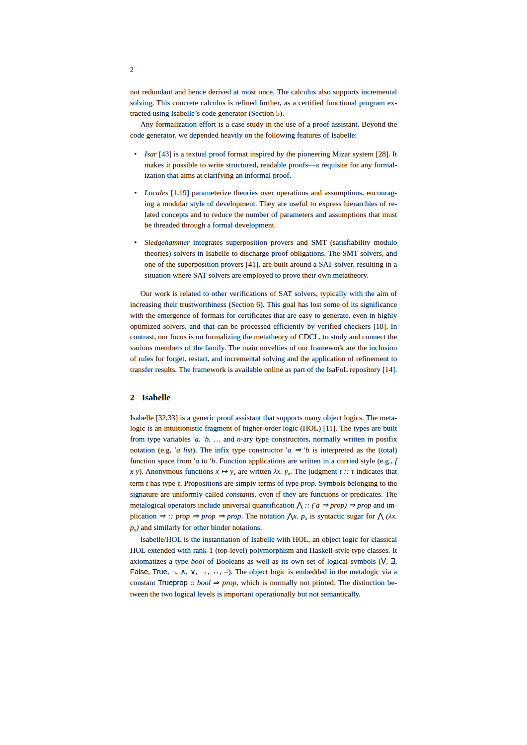2
not redundant and hence derived at most once. The calculus also supports incremental solving. This concrete calculus is refined further, as a certified functional program extracted using Isabelle’s code generator (Section 5).
Any formalization effort is a case study in the use of a proof assistant. Beyond the code generator, we depended heavily on the following features of Isabelle:
Isar [43] is a textual proof format inspired by the pioneering Mizar system [28]. It makes it possible to write structured, readable proofs—a requisite for any formalization that aims at clarifying an informal proof.
Locales [1,19] parameterize theories over operations and assumptions, encouraging a modular style of development. They are useful to express hierarchies of related concepts and to reduce the number of parameters and assumptions that must be threaded through a formal development.
Sledgehammer integrates superposition provers and SMT (satisfiability modulo theories) solvers in Isabelle to discharge proof obligations. The SMT solvers, and one of the superposition provers [41], are built around a SAT solver, resulting in a situation where SAT solvers are employed to prove their own metatheory.
Our work is related to other verifications of SAT solvers, typically with the aim of increasing their trustworthiness (Section 6). This goal has lost some of its significance with the emergence of formats for certificates that are easy to generate, even in highly optimized solvers, and that can be processed efficiently by verified checkers [18]. In contrast, our focus is on formalizing the metatheory of CDCL, to study and connect the various members of the family. The main novelties of our framework are the inclusion of rules for forget, restart, and incremental solving and the application of refinement to transfer results. The framework is available online as part of the IsaFoL repository [14].
2 Isabelle
Isabelle [32,33] is a generic proof assistant that supports many object logics. The metalogic is an intuitionistic fragment of higher-order logic (HOL) [11]. The types are built from type variables ′a, ′b, … and n-ary type constructors, normally written in postfix notation (e.g, ′a list). The infix type constructor ′a ⇒ ′b is interpreted as the (total) function space from ′a to ′b. Function applications are written in a curried style (e.g., f x y). Anonymous functions x ↦ yx are written λx. yx. The judgment t :: τ indicates that term t has type τ. Propositions are simply terms of type prop. Symbols belonging to the signature are uniformly called constants, even if they are functions or predicates. The metalogical operators include universal quantification ⋀ :: (′a ⇒ prop) ⇒ prop and implication ⇒ :: prop ⇒ prop ⇒ prop. The notation ⋀x. px is syntactic sugar for ⋀ (λx. px) and similarly for other binder notations.
Isabelle/HOL is the instantiation of Isabelle with HOL, an object logic for classical HOL extended with rank-1 (top-level) polymorphism and Haskell-style type classes. It axiomatizes a type bool of Booleans as well as its own set of logical symbols (∀, ∃, False, True, ¬, ∧, ∨, →, ↔, =). The object logic is embedded in the metalogic via a constant Trueprop :: bool ⇒ prop, which is normally not printed. The distinction between the two logical levels is important operationally but not semantically.